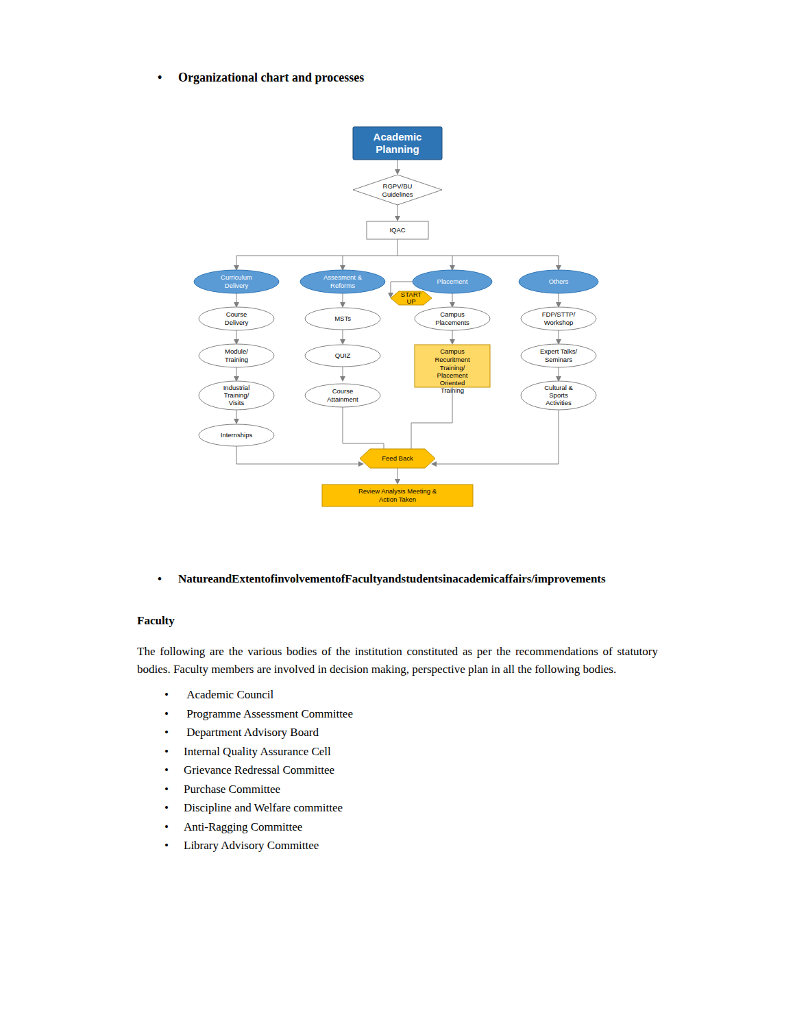Organizational chart and processes
Academic Planning RGPV/BU Guidelines IQAC Curriculum Delivery Course Delivery Module/ Training Industrial Training/ Visits Internships Assesment & Reforms MSTs QUIZ Course Attainment Placement START UP Campus Placements Campus Recuritment Training/ Placement Oriented Training Others FDP/STTP/ Workshop Expert Talks/ Seminars Cultural & Sports Activities Feed Back Review Analysis Meeting & Action Taken
NatureandExtentofinvolvementofFacultyandstudentsinacademicaffairs/improvements
Faculty
The following are the various bodies of the institution constituted as per the recommendations of statutory bodies. Faculty members are involved in decision making, perspective plan in all the following bodies.
Academic Council
Programme Assessment Committee
Department Advisory Board
Internal Quality Assurance Cell
Grievance Redressal Committee
Purchase Committee
Discipline and Welfare committee
Anti-Ragging Committee
Library Advisory Committee